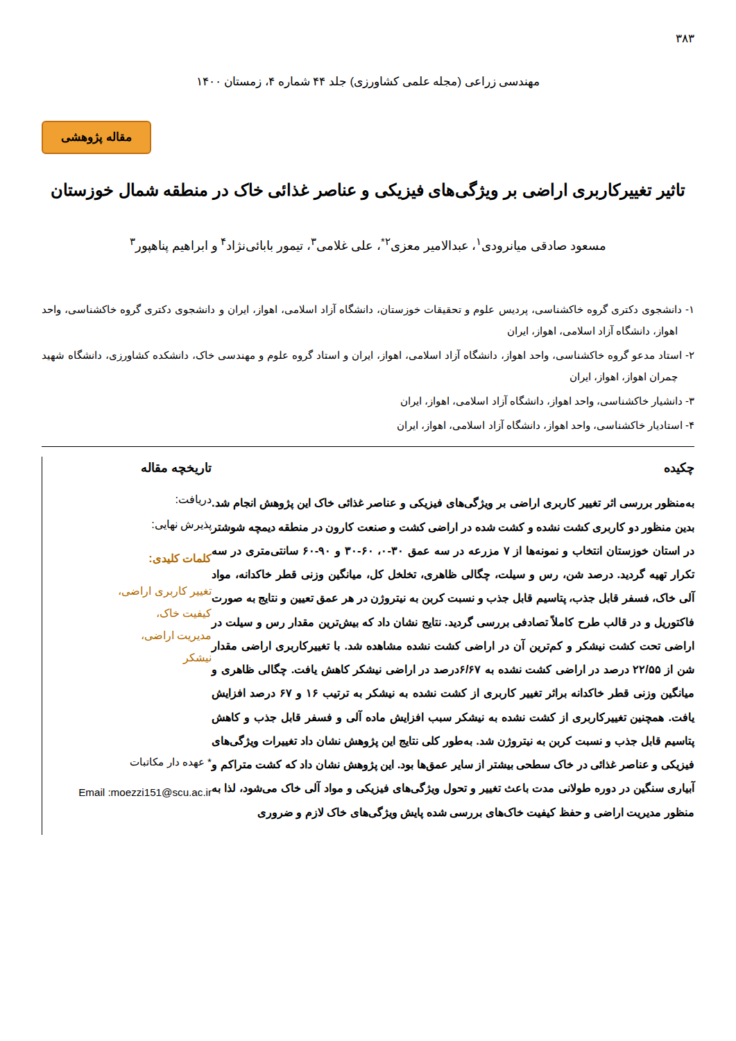۳۸۳
مهندسی زراعی (مجله علمی کشاورزی) جلد ۴۴ شماره ۴، زمستان ۱۴۰۰
مقاله پژوهشی
تاثیر تغییرکاربری اراضی بر ویژگی‌های فیزیکی و عناصر غذائی خاک در منطقه شمال خوزستان
مسعود صادقی میانرودی۱، عبدالامیر معزی۲*، علی غلامی۳، تیمور بابائی‌نژاد۴ و ابراهیم پناهپور۳
۱- دانشجوی دکتری گروه خاکشناسی، پردیس علوم و تحقیقات خوزستان، دانشگاه آزاد اسلامی، اهواز، ایران و دانشجوی دکتری گروه خاکشناسی، واحد اهواز، دانشگاه آزاد اسلامی، اهواز، ایران
۲- استاد مدعو گروه خاکشناسی، واحد اهواز، دانشگاه آزاد اسلامی، اهواز، ایران و استاد گروه علوم و مهندسی خاک، دانشکده کشاورزی، دانشگاه شهید چمران اهواز، اهواز، ایران
۳- دانشیار خاکشناسی، واحد اهواز، دانشگاه آزاد اسلامی، اهواز، ایران
۴- استادیار خاکشناسی، واحد اهواز، دانشگاه آزاد اسلامی، اهواز، ایران
| چکیده به‌منظور بررسی اثر تغییر کاربری اراضی بر ویژگی‌های فیزیکی و عناصر غذائی خاک این پژوهش انجام شد. بدین منظور دو کاربری کشت نشده و کشت شده در اراضی کشت و صنعت کارون در منطقه دیمچه شوشتر در استان خوزستان انتخاب و نمونه‌ها از ۷ مزرعه در سه عمق ۳۰-۰، ۶۰-۳۰ و ۹۰-۶۰ سانتی‌متری در سه تکرار تهیه گردید. درصد شن، رس و سیلت، چگالی ظاهری، تخلخل کل، میانگین وزنی قطر خاکدانه، مواد آلی خاک، فسفر قابل جذب، پتاسیم قابل جذب و نسبت کربن به نیتروژن در هر عمق تعیین و نتایج به صورت فاکتوریل و در قالب طرح کاملاً تصادفی بررسی گردید. نتایج نشان داد که بیش‌ترین مقدار رس و سیلت در اراضی تحت کشت نیشکر و کم‌ترین آن در اراضی کشت نشده مشاهده شد. با تغییرکاربری اراضی مقدار شن از ۲۲/۵۵ درصد در اراضی کشت نشده به ۶/۶۷درصد در اراضی نیشکر کاهش یافت. چگالی ظاهری و میانگین وزنی قطر خاکدانه براثر تغییر کاربری از کشت نشده به نیشکر به ترتیب ۱۶ و ۶۷ درصد افزایش یافت. همچنین تغییرکاربری از کشت نشده به نیشکر سبب افزایش ماده آلی و فسفر قابل جذب و کاهش پتاسیم قابل جذب و نسبت کربن به نیتروژن شد. به‌طور کلی نتایج این پژوهش نشان داد تغییرات ویژگی‌های فیزیکی و عناصر غذائی در خاک سطحی بیشتر از سایر عمق‌ها بود. این پژوهش نشان داد که کشت متراکم و آبیاری سنگین در دوره طولانی مدت باعث تغییر و تحول ویژگی‌های فیزیکی و مواد آلی خاک می‌شود، لذا به منظور مدیریت اراضی و حفظ کیفیت خاک‌های بررسی شده پایش ویژگی‌های خاک لازم و ضروری | تاریخچه مقاله دریافت: پذیرش نهایی: کلمات کلیدی: تغییر کاربری اراضی، کیفیت خاک، مدیریت اراضی، نیشکر * عهده دار مکاتبات Email :moezzi151@scu.ac.ir |